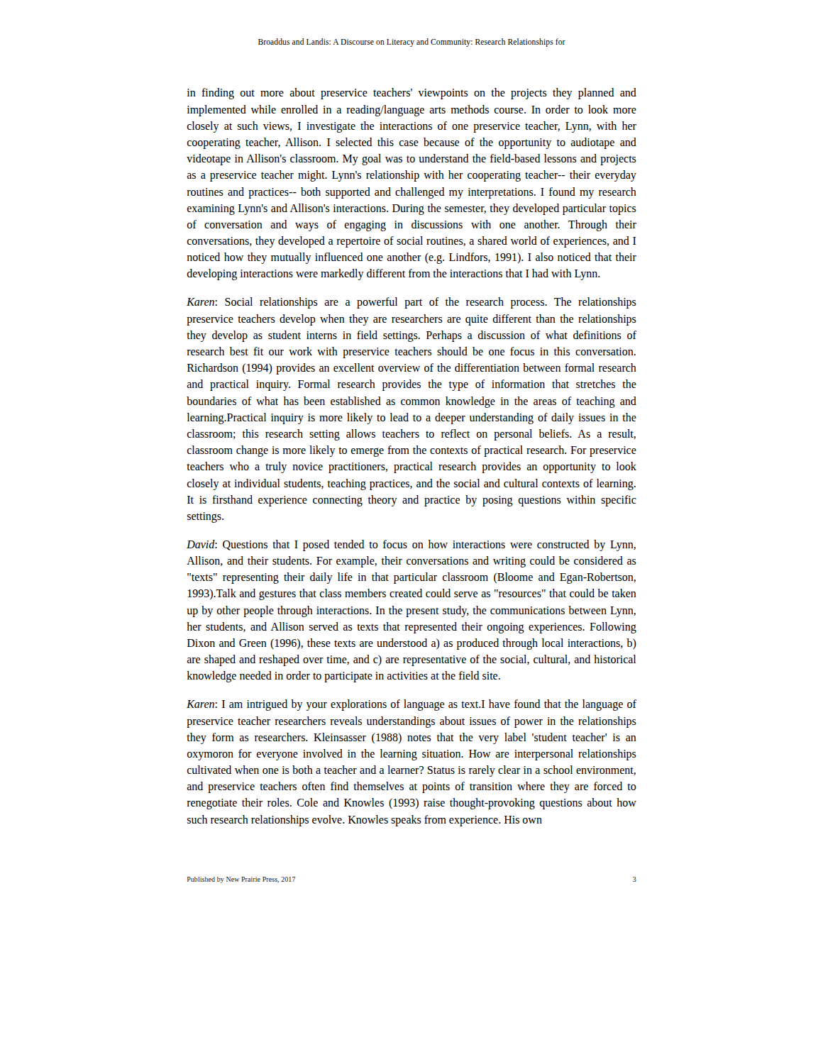Broaddus and Landis: A Discourse on Literacy and Community: Research Relationships for
in finding out more about preservice teachers' viewpoints on the projects they planned and implemented while enrolled in a reading/language arts methods course. In order to look more closely at such views, I investigate the interactions of one preservice teacher, Lynn, with her cooperating teacher, Allison. I selected this case because of the opportunity to audiotape and videotape in Allison's classroom. My goal was to understand the field-based lessons and projects as a preservice teacher might. Lynn's relationship with her cooperating teacher-- their everyday routines and practices-- both supported and challenged my interpretations. I found my research examining Lynn's and Allison's interactions. During the semester, they developed particular topics of conversation and ways of engaging in discussions with one another. Through their conversations, they developed a repertoire of social routines, a shared world of experiences, and I noticed how they mutually influenced one another (e.g. Lindfors, 1991). I also noticed that their developing interactions were markedly different from the interactions that I had with Lynn.
Karen: Social relationships are a powerful part of the research process. The relationships preservice teachers develop when they are researchers are quite different than the relationships they develop as student interns in field settings. Perhaps a discussion of what definitions of research best fit our work with preservice teachers should be one focus in this conversation. Richardson (1994) provides an excellent overview of the differentiation between formal research and practical inquiry. Formal research provides the type of information that stretches the boundaries of what has been established as common knowledge in the areas of teaching and learning.Practical inquiry is more likely to lead to a deeper understanding of daily issues in the classroom; this research setting allows teachers to reflect on personal beliefs. As a result, classroom change is more likely to emerge from the contexts of practical research. For preservice teachers who a truly novice practitioners, practical research provides an opportunity to look closely at individual students, teaching practices, and the social and cultural contexts of learning. It is firsthand experience connecting theory and practice by posing questions within specific settings.
David: Questions that I posed tended to focus on how interactions were constructed by Lynn, Allison, and their students. For example, their conversations and writing could be considered as "texts" representing their daily life in that particular classroom (Bloome and Egan-Robertson, 1993).Talk and gestures that class members created could serve as "resources" that could be taken up by other people through interactions. In the present study, the communications between Lynn, her students, and Allison served as texts that represented their ongoing experiences. Following Dixon and Green (1996), these texts are understood a) as produced through local interactions, b) are shaped and reshaped over time, and c) are representative of the social, cultural, and historical knowledge needed in order to participate in activities at the field site.
Karen: I am intrigued by your explorations of language as text.I have found that the language of preservice teacher researchers reveals understandings about issues of power in the relationships they form as researchers. Kleinsasser (1988) notes that the very label 'student teacher' is an oxymoron for everyone involved in the learning situation. How are interpersonal relationships cultivated when one is both a teacher and a learner? Status is rarely clear in a school environment, and preservice teachers often find themselves at points of transition where they are forced to renegotiate their roles. Cole and Knowles (1993) raise thought-provoking questions about how such research relationships evolve. Knowles speaks from experience. His own
Published by New Prairie Press, 2017 3